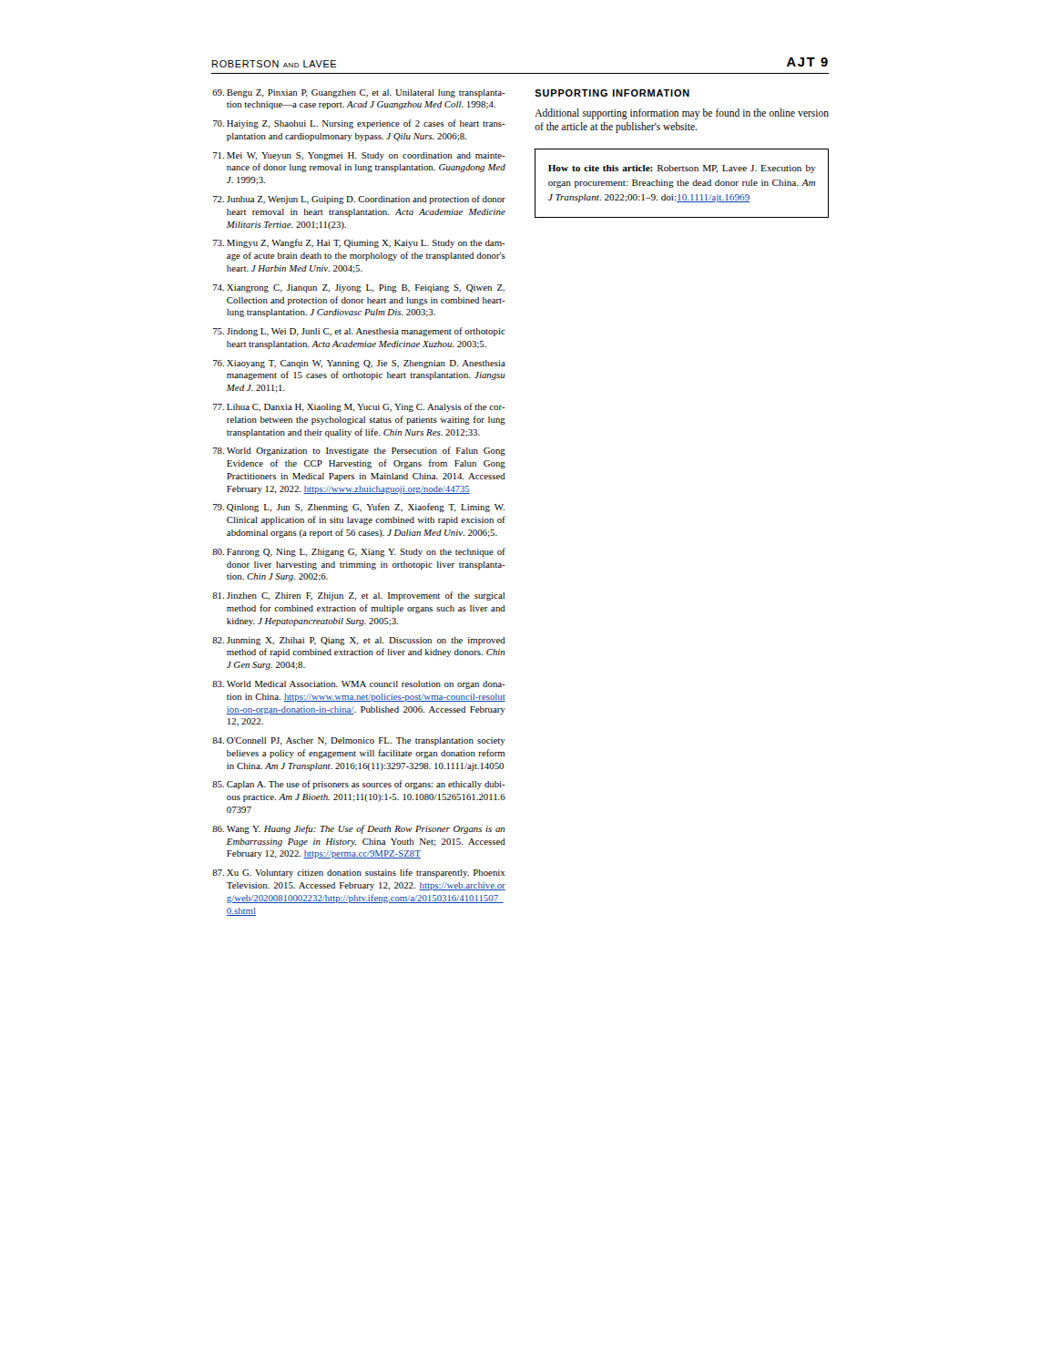Robertson and Lavee
A J T 9
Bengu Z, Pinxian P, Guangzhen C, et al. Unilateral lung transplantation technique—a case report. Acad J Guangzhou Med Coll. 1998;4.
Haiying Z, Shaohui L. Nursing experience of 2 cases of heart transplantation and cardiopulmonary bypass. J Qilu Nurs. 2006;8.
Mei W, Yueyun S, Yongmei H. Study on coordination and maintenance of donor lung removal in lung transplantation. Guangdong Med J. 1999;3.
Junhua Z, Wenjun L, Guiping D. Coordination and protection of donor heart removal in heart transplantation. Acta Academiae Medicine Militaris Tertiae. 2001;11(23).
Mingyu Z, Wangfu Z, Hai T, Qiuming X, Kaiyu L. Study on the damage of acute brain death to the morphology of the transplanted donor's heart. J Harbin Med Univ. 2004;5.
Xiangrong C, Jianqun Z, Jiyong L, Ping B, Feiqiang S, Qiwen Z. Collection and protection of donor heart and lungs in combined heart-lung transplantation. J Cardiovasc Pulm Dis. 2003;3.
Jindong L, Wei D, Junli C, et al. Anesthesia management of orthotopic heart transplantation. Acta Academiae Medicinae Xuzhou. 2003;5.
Xiaoyang T, Canqin W, Yanning Q, Jie S, Zhengnian D. Anesthesia management of 15 cases of orthotopic heart transplantation. Jiangsu Med J. 2011;1.
Lihua C, Danxia H, Xiaoling M, Yucui G, Ying C. Analysis of the correlation between the psychological status of patients waiting for lung transplantation and their quality of life. Chin Nurs Res. 2012;33.
World Organization to Investigate the Persecution of Falun Gong Evidence of the CCP Harvesting of Organs from Falun Gong Practitioners in Medical Papers in Mainland China. 2014. Accessed February 12, 2022. https://www.zhuichaguoji.org/node/44735
Qinlong L, Jun S, Zhenming G, Yufen Z, Xiaofeng T, Liming W. Clinical application of in situ lavage combined with rapid excision of abdominal organs (a report of 56 cases). J Dalian Med Univ. 2006;5.
Fanrong Q, Ning L, Zhigang G, Xiang Y. Study on the technique of donor liver harvesting and trimming in orthotopic liver transplantation. Chin J Surg. 2002;6.
Jinzhen C, Zhiren F, Zhijun Z, et al. Improvement of the surgical method for combined extraction of multiple organs such as liver and kidney. J Hepatopancreatobil Surg. 2005;3.
Junming X, Zhihai P, Qiang X, et al. Discussion on the improved method of rapid combined extraction of liver and kidney donors. Chin J Gen Surg. 2004;8.
World Medical Association. WMA council resolution on organ donation in China. https://www.wma.net/policies-post/wma-council-resolution-on-organ-donation-in-china/. Published 2006. Accessed February 12, 2022.
O'Connell PJ, Ascher N, Delmonico FL. The transplantation society believes a policy of engagement will facilitate organ donation reform in China. Am J Transplant. 2016;16(11):3297-3298. 10.1111/ajt.14050
Caplan A. The use of prisoners as sources of organs: an ethically dubious practice. Am J Bioeth. 2011;11(10):1-5. 10.1080/15265161.2011.607397
Wang Y. Huang Jiefu: The Use of Death Row Prisoner Organs is an Embarrassing Page in History. China Youth Net; 2015. Accessed February 12, 2022. https://perma.cc/9MPZ-SZ8T
Xu G. Voluntary citizen donation sustains life transparently. Phoenix Television. 2015. Accessed February 12, 2022. https://web.archive.org/web/20200810002232/http://phtv.ifeng.com/a/20150316/41011507_0.shtml
Supporting Information
Additional supporting information may be found in the online version of the article at the publisher's website.
How to cite this article: Robertson MP, Lavee J. Execution by organ procurement: Breaching the dead donor rule in China. Am J Transplant. 2022;00:1–9. doi:10.1111/ajt.16969